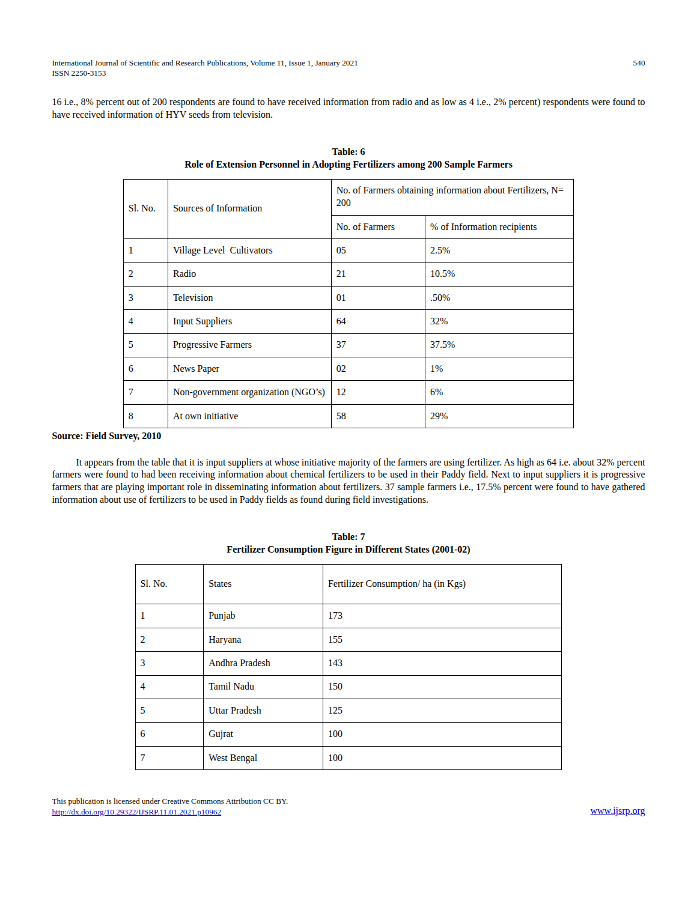International Journal of Scientific and Research Publications, Volume 11, Issue 1, January 2021
ISSN 2250-3153
540
16 i.e., 8% percent out of 200 respondents are found to have received information from radio and as low as 4 i.e., 2% percent) respondents were found to have received information of HYV seeds from television.
Table: 6
Role of Extension Personnel in Adopting Fertilizers among 200 Sample Farmers
| Sl. No. | Sources of Information | No. of Farmers obtaining information about Fertilizers, N= 200 |
| No. of Farmers | % of Information recipients |
| 1 | Village Level Cultivators | 05 | 2.5% |
| 2 | Radio | 21 | 10.5% |
| 3 | Television | 01 | .50% |
| 4 | Input Suppliers | 64 | 32% |
| 5 | Progressive Farmers | 37 | 37.5% |
| 6 | News Paper | 02 | 1% |
| 7 | Non-government organization (NGO’s) | 12 | 6% |
| 8 | At own initiative | 58 | 29% |
Source: Field Survey, 2010
It appears from the table that it is input suppliers at whose initiative majority of the farmers are using fertilizer. As high as 64 i.e. about 32% percent farmers were found to had been receiving information about chemical fertilizers to be used in their Paddy field. Next to input suppliers it is progressive farmers that are playing important role in disseminating information about fertilizers. 37 sample farmers i.e., 17.5% percent were found to have gathered information about use of fertilizers to be used in Paddy fields as found during field investigations.
Table: 7
Fertilizer Consumption Figure in Different States (2001-02)
| Sl. No. | States | Fertilizer Consumption/ ha (in Kgs) |
| 1 | Punjab | 173 |
| 2 | Haryana | 155 |
| 3 | Andhra Pradesh | 143 |
| 4 | Tamil Nadu | 150 |
| 5 | Uttar Pradesh | 125 |
| 6 | Gujrat | 100 |
| 7 | West Bengal | 100 |
This publication is licensed under Creative Commons Attribution CC BY.
http://dx.doi.org/10.29322/IJSRP.11.01.2021.p10962
www.ijsrp.org